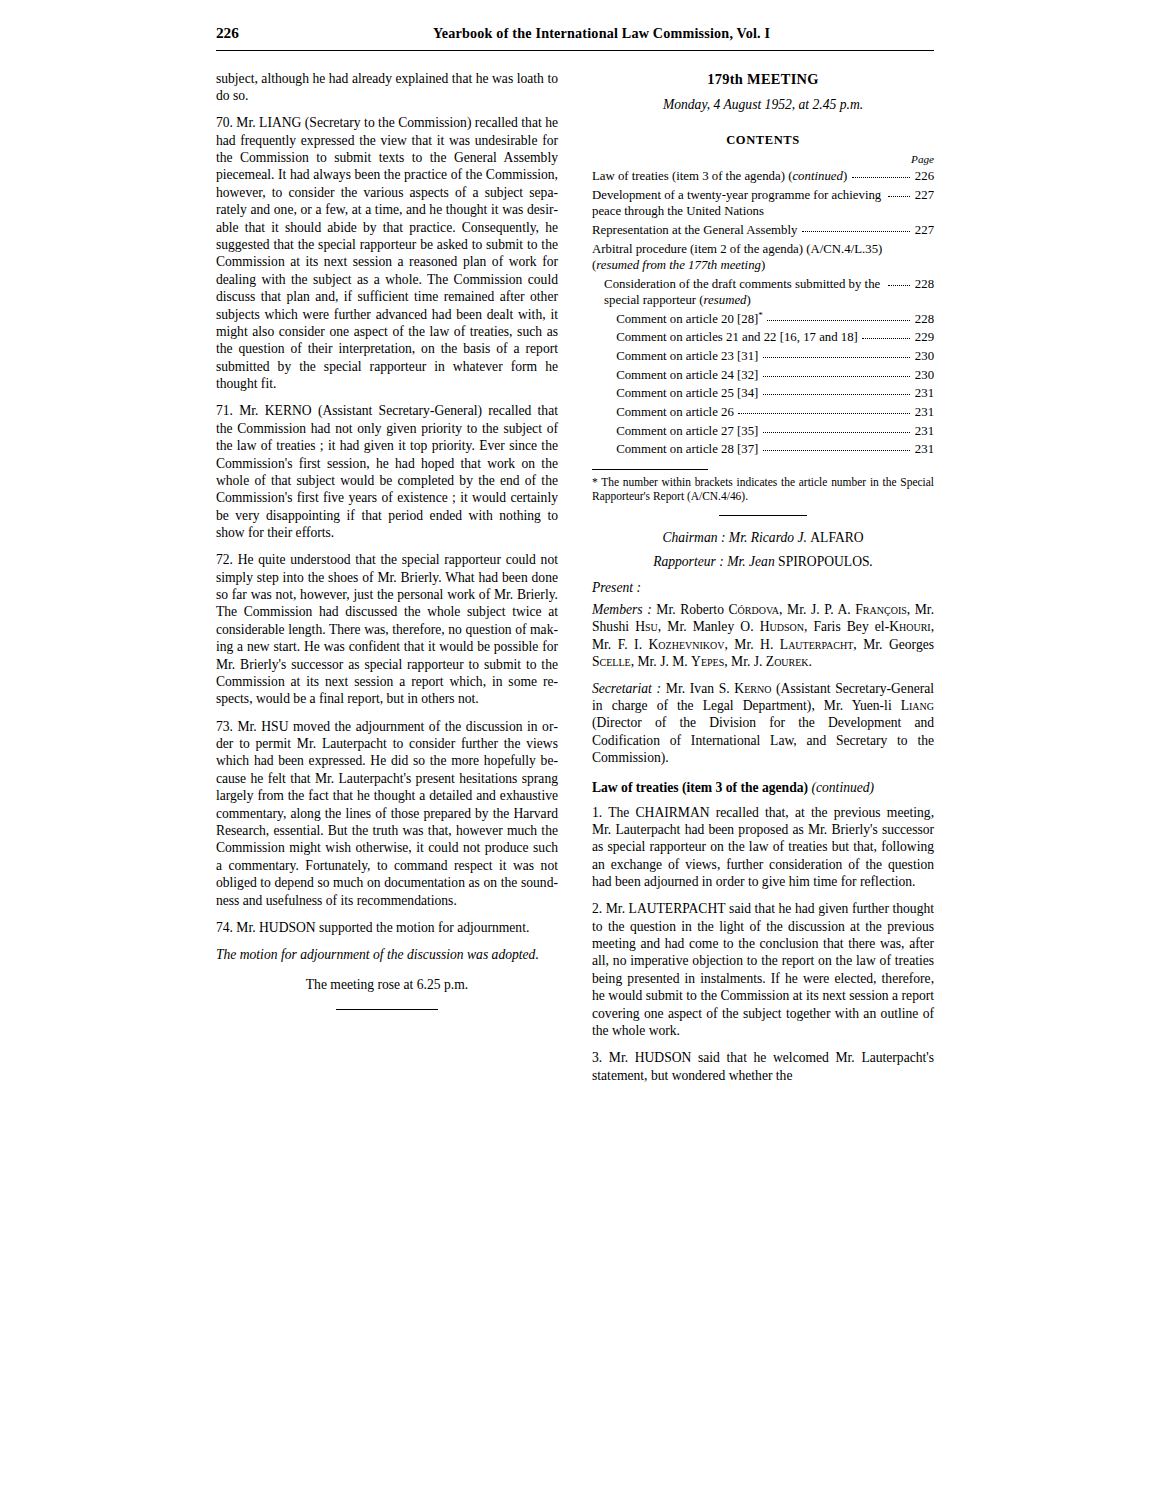226
Yearbook of the International Law Commission, Vol. I
subject, although he had already explained that he was loath to do so.
70. Mr. LIANG (Secretary to the Commission) recalled that he had frequently expressed the view that it was undesirable for the Commission to submit texts to the General Assembly piecemeal. It had always been the practice of the Commission, however, to consider the various aspects of a subject separately and one, or a few, at a time, and he thought it was desirable that it should abide by that practice. Consequently, he suggested that the special rapporteur be asked to submit to the Commission at its next session a reasoned plan of work for dealing with the subject as a whole. The Commission could discuss that plan and, if sufficient time remained after other subjects which were further advanced had been dealt with, it might also consider one aspect of the law of treaties, such as the question of their interpretation, on the basis of a report submitted by the special rapporteur in whatever form he thought fit.
71. Mr. KERNO (Assistant Secretary-General) recalled that the Commission had not only given priority to the subject of the law of treaties ; it had given it top priority. Ever since the Commission's first session, he had hoped that work on the whole of that subject would be completed by the end of the Commission's first five years of existence ; it would certainly be very disappointing if that period ended with nothing to show for their efforts.
72. He quite understood that the special rapporteur could not simply step into the shoes of Mr. Brierly. What had been done so far was not, however, just the personal work of Mr. Brierly. The Commission had discussed the whole subject twice at considerable length. There was, therefore, no question of making a new start. He was confident that it would be possible for Mr. Brierly's successor as special rapporteur to submit to the Commission at its next session a report which, in some respects, would be a final report, but in others not.
73. Mr. HSU moved the adjournment of the discussion in order to permit Mr. Lauterpacht to consider further the views which had been expressed. He did so the more hopefully because he felt that Mr. Lauterpacht's present hesitations sprang largely from the fact that he thought a detailed and exhaustive commentary, along the lines of those prepared by the Harvard Research, essential. But the truth was that, however much the Commission might wish otherwise, it could not produce such a commentary. Fortunately, to command respect it was not obliged to depend so much on documentation as on the soundness and usefulness of its recommendations.
74. Mr. HUDSON supported the motion for adjournment.
The motion for adjournment of the discussion was adopted.
The meeting rose at 6.25 p.m.
179th MEETING
Monday, 4 August 1952, at 2.45 p.m.
CONTENTS
Page
Law of treaties (item 3 of the agenda) (continued) 226
Development of a twenty-year programme for achieving peace through the United Nations 227
Representation at the General Assembly 227
Arbitral procedure (item 2 of the agenda) (A/CN.4/L.35) (resumed from the 177th meeting)
Consideration of the draft comments submitted by the special rapporteur (resumed) 228
Comment on article 20 [28]* 228
Comment on articles 21 and 22 [16, 17 and 18] 229
Comment on article 23 [31] 230
Comment on article 24 [32] 230
Comment on article 25 [34] 231
Comment on article 26 231
Comment on article 27 [35] 231
Comment on article 28 [37] 231
* The number within brackets indicates the article number in the Special Rapporteur's Report (A/CN.4/46).
Chairman : Mr. Ricardo J. ALFARO
Rapporteur : Mr. Jean SPIROPOULOS.
Present :
Members : Mr. Roberto Córdova, Mr. J. P. A. François, Mr. Shushi Hsu, Mr. Manley O. Hudson, Faris Bey el-Khouri, Mr. F. I. Kozhevnikov, Mr. H. Lauterpacht, Mr. Georges Scelle, Mr. J. M. Yepes, Mr. J. Zourek.
Secretariat : Mr. Ivan S. Kerno (Assistant Secretary-General in charge of the Legal Department), Mr. Yuen-li Liang (Director of the Division for the Development and Codification of International Law, and Secretary to the Commission).
Law of treaties (item 3 of the agenda) (continued)
1. The CHAIRMAN recalled that, at the previous meeting, Mr. Lauterpacht had been proposed as Mr. Brierly's successor as special rapporteur on the law of treaties but that, following an exchange of views, further consideration of the question had been adjourned in order to give him time for reflection.
2. Mr. LAUTERPACHT said that he had given further thought to the question in the light of the discussion at the previous meeting and had come to the conclusion that there was, after all, no imperative objection to the report on the law of treaties being presented in instalments. If he were elected, therefore, he would submit to the Commission at its next session a report covering one aspect of the subject together with an outline of the whole work.
3. Mr. HUDSON said that he welcomed Mr. Lauterpacht's statement, but wondered whether the